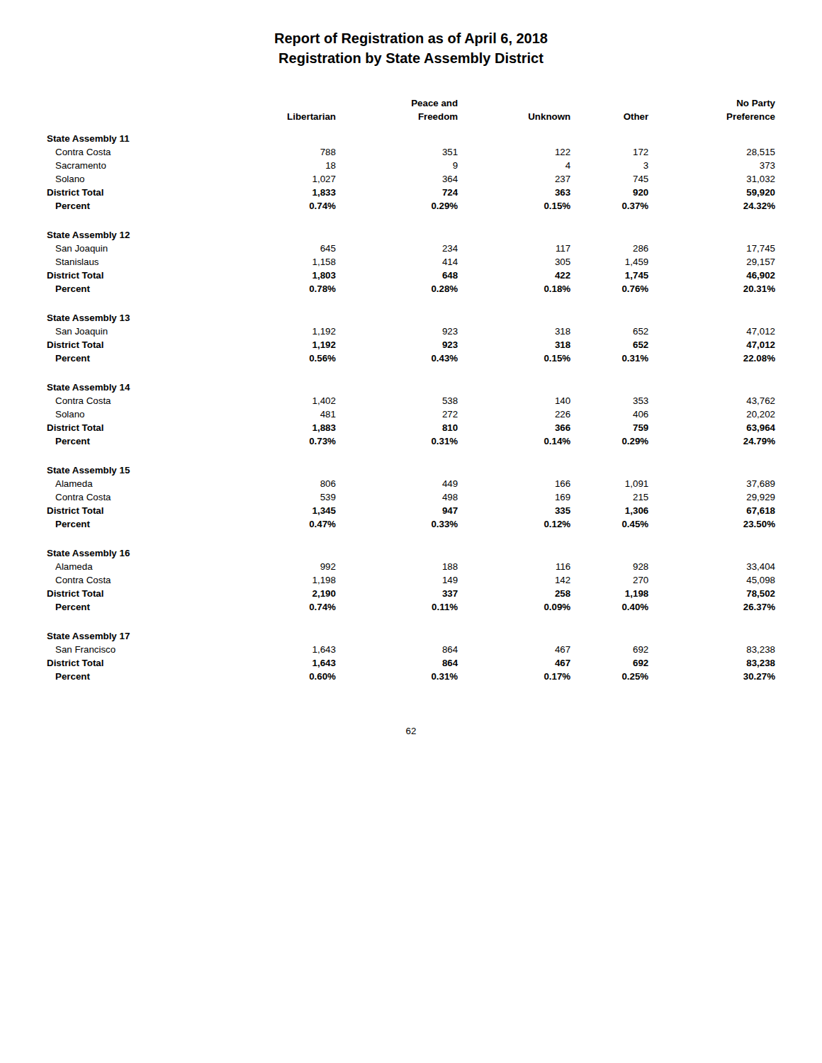Report of Registration as of April 6, 2018 Registration by State Assembly District
| | | Peace and | | | No Party |
| --- | --- | --- | --- | --- | --- |
| | Libertarian | Freedom | Unknown | Other | Preference |
| State Assembly 11 |
| Contra Costa | 788 | 351 | 122 | 172 | 28,515 |
| Sacramento | 18 | 9 | 4 | 3 | 373 |
| Solano | 1,027 | 364 | 237 | 745 | 31,032 |
| District Total | 1,833 | 724 | 363 | 920 | 59,920 |
| Percent | 0.74% | 0.29% | 0.15% | 0.37% | 24.32% |
| State Assembly 12 |
| San Joaquin | 645 | 234 | 117 | 286 | 17,745 |
| Stanislaus | 1,158 | 414 | 305 | 1,459 | 29,157 |
| District Total | 1,803 | 648 | 422 | 1,745 | 46,902 |
| Percent | 0.78% | 0.28% | 0.18% | 0.76% | 20.31% |
| State Assembly 13 |
| San Joaquin | 1,192 | 923 | 318 | 652 | 47,012 |
| District Total | 1,192 | 923 | 318 | 652 | 47,012 |
| Percent | 0.56% | 0.43% | 0.15% | 0.31% | 22.08% |
| State Assembly 14 |
| Contra Costa | 1,402 | 538 | 140 | 353 | 43,762 |
| Solano | 481 | 272 | 226 | 406 | 20,202 |
| District Total | 1,883 | 810 | 366 | 759 | 63,964 |
| Percent | 0.73% | 0.31% | 0.14% | 0.29% | 24.79% |
| State Assembly 15 |
| Alameda | 806 | 449 | 166 | 1,091 | 37,689 |
| Contra Costa | 539 | 498 | 169 | 215 | 29,929 |
| District Total | 1,345 | 947 | 335 | 1,306 | 67,618 |
| Percent | 0.47% | 0.33% | 0.12% | 0.45% | 23.50% |
| State Assembly 16 |
| Alameda | 992 | 188 | 116 | 928 | 33,404 |
| Contra Costa | 1,198 | 149 | 142 | 270 | 45,098 |
| District Total | 2,190 | 337 | 258 | 1,198 | 78,502 |
| Percent | 0.74% | 0.11% | 0.09% | 0.40% | 26.37% |
| State Assembly 17 |
| San Francisco | 1,643 | 864 | 467 | 692 | 83,238 |
| District Total | 1,643 | 864 | 467 | 692 | 83,238 |
| Percent | 0.60% | 0.31% | 0.17% | 0.25% | 30.27% |
62